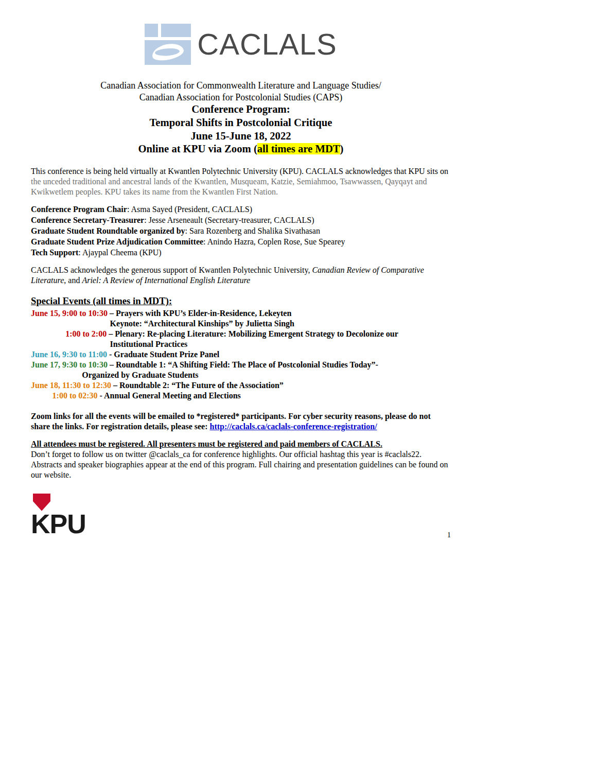CACLALS
Canadian Association for Commonwealth Literature and Language Studies/
Canadian Association for Postcolonial Studies (CAPS)
Conference Program:
Temporal Shifts in Postcolonial Critique
June 15-June 18, 2022
Online at KPU via Zoom (all times are MDT)
This conference is being held virtually at Kwantlen Polytechnic University (KPU). CACLALS acknowledges that KPU sits on the unceded traditional and ancestral lands of the Kwantlen, Musqueam, Katzie, Semiahmoo, Tsawwassen, Qayqayt and Kwikwetlem peoples. KPU takes its name from the Kwantlen First Nation.
Conference Program Chair: Asma Sayed (President, CACLALS)
Conference Secretary-Treasurer: Jesse Arseneault (Secretary-treasurer, CACLALS)
Graduate Student Roundtable organized by: Sara Rozenberg and Shalika Sivathasan
Graduate Student Prize Adjudication Committee: Anindo Hazra, Coplen Rose, Sue Spearey
Tech Support: Ajaypal Cheema (KPU)
CACLALS acknowledges the generous support of Kwantlen Polytechnic University, Canadian Review of Comparative Literature, and Ariel: A Review of International English Literature
Special Events (all times in MDT):
June 15, 9:00 to 10:30 – Prayers with KPU’s Elder-in-Residence, Lekeyten
Keynote: “Architectural Kinships” by Julietta Singh
1:00 to 2:00 – Plenary: Re-placing Literature: Mobilizing Emergent Strategy to Decolonize our
Institutional Practices
June 16, 9:30 to 11:00 - Graduate Student Prize Panel
June 17, 9:30 to 10:30 – Roundtable 1: “A Shifting Field: The Place of Postcolonial Studies Today”-
Organized by Graduate Students
June 18, 11:30 to 12:30 – Roundtable 2: “The Future of the Association”
1:00 to 02:30 - Annual General Meeting and Elections
Zoom links for all the events will be emailed to *registered* participants. For cyber security reasons, please do not share the links. For registration details, please see: http://caclals.ca/caclals-conference-registration/
All attendees must be registered. All presenters must be registered and paid members of CACLALS.
Don’t forget to follow us on twitter @caclals_ca for conference highlights. Our official hashtag this year is #caclals22.
Abstracts and speaker biographies appear at the end of this program. Full chairing and presentation guidelines can be found on our website.
KPU
1